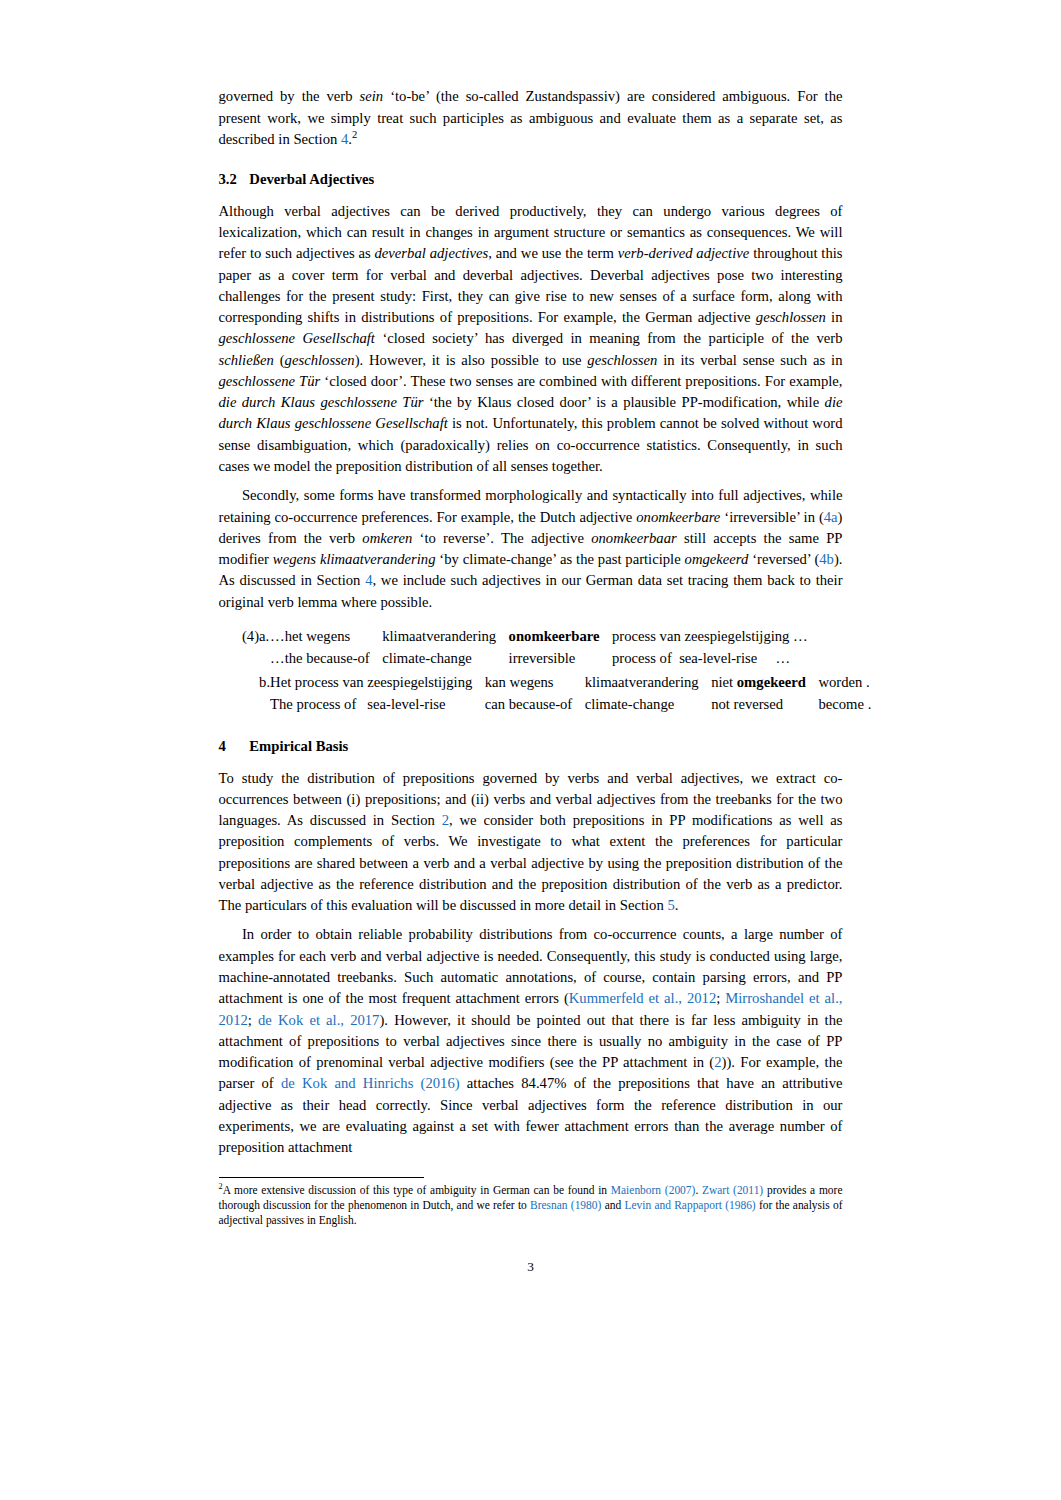governed by the verb sein ‘to-be’ (the so-called Zustandspassiv) are considered ambiguous. For the present work, we simply treat such participles as ambiguous and evaluate them as a separate set, as described in Section 4.2
3.2 Deverbal Adjectives
Although verbal adjectives can be derived productively, they can undergo various degrees of lexicalization, which can result in changes in argument structure or semantics as consequences. We will refer to such adjectives as deverbal adjectives, and we use the term verb-derived adjective throughout this paper as a cover term for verbal and deverbal adjectives. Deverbal adjectives pose two interesting challenges for the present study: First, they can give rise to new senses of a surface form, along with corresponding shifts in distributions of prepositions. For example, the German adjective geschlossen in geschlossene Gesellschaft ‘closed society’ has diverged in meaning from the participle of the verb schließen (geschlossen). However, it is also possible to use geschlossen in its verbal sense such as in geschlossene Tür ‘closed door’. These two senses are combined with different prepositions. For example, die durch Klaus geschlossene Tür ‘the by Klaus closed door’ is a plausible PP-modification, while die durch Klaus geschlossene Gesellschaft is not. Unfortunately, this problem cannot be solved without word sense disambiguation, which (paradoxically) relies on co-occurrence statistics. Consequently, in such cases we model the preposition distribution of all senses together.
Secondly, some forms have transformed morphologically and syntactically into full adjectives, while retaining co-occurrence preferences. For example, the Dutch adjective onomkeerbare ‘irreversible’ in (4a) derives from the verb omkeren ‘to reverse’. The adjective onomkeerbaar still accepts the same PP modifier wegens klimaatverandering ‘by climate-change’ as the past participle omgekeerd ‘reversed’ (4b). As discussed in Section 4, we include such adjectives in our German data set tracing them back to their original verb lemma where possible.
| (4) | a. | …het wegens klimaatverandering onomkeerbare process van zeespiegelstijging … …the because-of climate-change irreversible process of sea-level-rise … |
| | b. | Het process van zeespiegelstijging kan wegens klimaatverandering niet omgekeerd worden . The process of sea-level-rise can because-of climate-change not reversed become . |
4 Empirical Basis
To study the distribution of prepositions governed by verbs and verbal adjectives, we extract co-occurrences between (i) prepositions; and (ii) verbs and verbal adjectives from the treebanks for the two languages. As discussed in Section 2, we consider both prepositions in PP modifications as well as preposition complements of verbs. We investigate to what extent the preferences for particular prepositions are shared between a verb and a verbal adjective by using the preposition distribution of the verbal adjective as the reference distribution and the preposition distribution of the verb as a predictor. The particulars of this evaluation will be discussed in more detail in Section 5.
In order to obtain reliable probability distributions from co-occurrence counts, a large number of examples for each verb and verbal adjective is needed. Consequently, this study is conducted using large, machine-annotated treebanks. Such automatic annotations, of course, contain parsing errors, and PP attachment is one of the most frequent attachment errors (Kummerfeld et al., 2012; Mirroshandel et al., 2012; de Kok et al., 2017). However, it should be pointed out that there is far less ambiguity in the attachment of prepositions to verbal adjectives since there is usually no ambiguity in the case of PP modification of prenominal verbal adjective modifiers (see the PP attachment in (2)). For example, the parser of de Kok and Hinrichs (2016) attaches 84.47% of the prepositions that have an attributive adjective as their head correctly. Since verbal adjectives form the reference distribution in our experiments, we are evaluating against a set with fewer attachment errors than the average number of preposition attachment
2A more extensive discussion of this type of ambiguity in German can be found in Maienborn (2007). Zwart (2011) provides a more thorough discussion for the phenomenon in Dutch, and we refer to Bresnan (1980) and Levin and Rappaport (1986) for the analysis of adjectival passives in English.
3